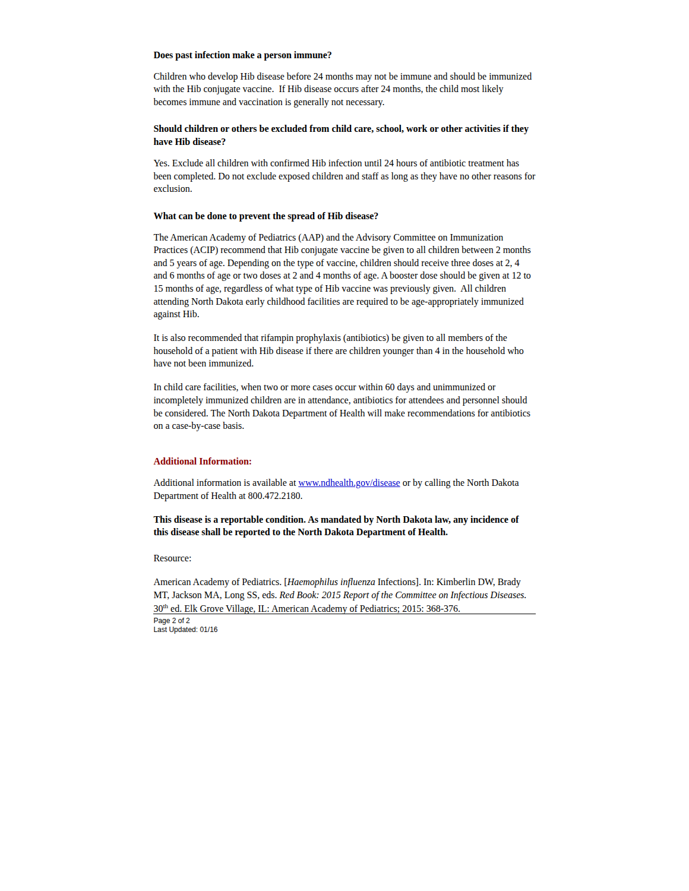Does past infection make a person immune?
Children who develop Hib disease before 24 months may not be immune and should be immunized with the Hib conjugate vaccine. If Hib disease occurs after 24 months, the child most likely becomes immune and vaccination is generally not necessary.
Should children or others be excluded from child care, school, work or other activities if they have Hib disease?
Yes. Exclude all children with confirmed Hib infection until 24 hours of antibiotic treatment has been completed. Do not exclude exposed children and staff as long as they have no other reasons for exclusion.
What can be done to prevent the spread of Hib disease?
The American Academy of Pediatrics (AAP) and the Advisory Committee on Immunization Practices (ACIP) recommend that Hib conjugate vaccine be given to all children between 2 months and 5 years of age. Depending on the type of vaccine, children should receive three doses at 2, 4 and 6 months of age or two doses at 2 and 4 months of age. A booster dose should be given at 12 to 15 months of age, regardless of what type of Hib vaccine was previously given. All children attending North Dakota early childhood facilities are required to be age-appropriately immunized against Hib.
It is also recommended that rifampin prophylaxis (antibiotics) be given to all members of the household of a patient with Hib disease if there are children younger than 4 in the household who have not been immunized.
In child care facilities, when two or more cases occur within 60 days and unimmunized or incompletely immunized children are in attendance, antibiotics for attendees and personnel should be considered. The North Dakota Department of Health will make recommendations for antibiotics on a case-by-case basis.
Additional Information:
Additional information is available at www.ndhealth.gov/disease or by calling the North Dakota Department of Health at 800.472.2180.
This disease is a reportable condition. As mandated by North Dakota law, any incidence of this disease shall be reported to the North Dakota Department of Health.
Resource:
American Academy of Pediatrics. [Haemophilus influenza Infections]. In: Kimberlin DW, Brady MT, Jackson MA, Long SS, eds. Red Book: 2015 Report of the Committee on Infectious Diseases. 30th ed. Elk Grove Village, IL: American Academy of Pediatrics; 2015: 368-376.
Page 2 of 2
Last Updated: 01/16